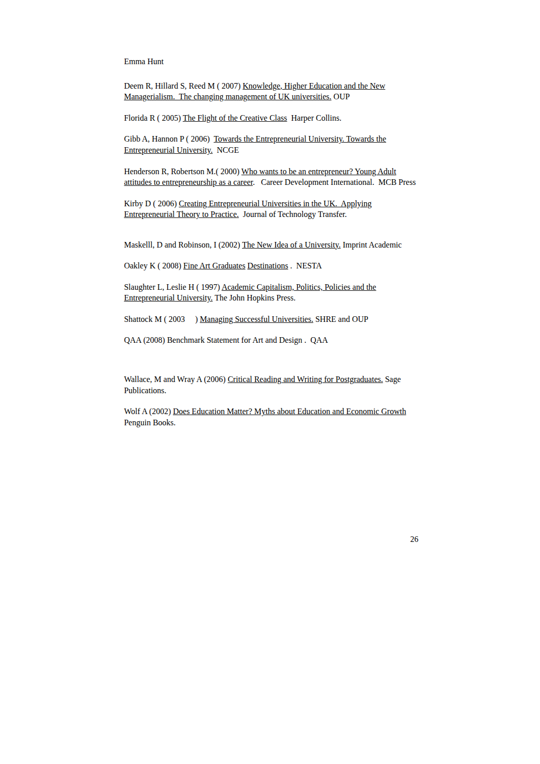Emma Hunt
Deem R, Hillard S, Reed M ( 2007) Knowledge, Higher Education and the New Managerialism. The changing management of UK universities. OUP
Florida R ( 2005) The Flight of the Creative Class Harper Collins.
Gibb A, Hannon P ( 2006) Towards the Entrepreneurial University. Towards the Entrepreneurial University. NCGE
Henderson R, Robertson M.( 2000) Who wants to be an entrepreneur? Young Adult attitudes to entrepreneurship as a career. Career Development International. MCB Press
Kirby D ( 2006) Creating Entrepreneurial Universities in the UK. Applying Entrepreneurial Theory to Practice. Journal of Technology Transfer.
Maskelll, D and Robinson, I (2002) The New Idea of a University. Imprint Academic
Oakley K ( 2008) Fine Art Graduates Destinations . NESTA
Slaughter L, Leslie H ( 1997) Academic Capitalism, Politics, Policies and the Entrepreneurial University. The John Hopkins Press.
Shattock M ( 2003 ) Managing Successful Universities. SHRE and OUP
QAA (2008) Benchmark Statement for Art and Design . QAA
Wallace, M and Wray A (2006) Critical Reading and Writing for Postgraduates. Sage Publications.
Wolf A (2002) Does Education Matter? Myths about Education and Economic Growth Penguin Books.
26